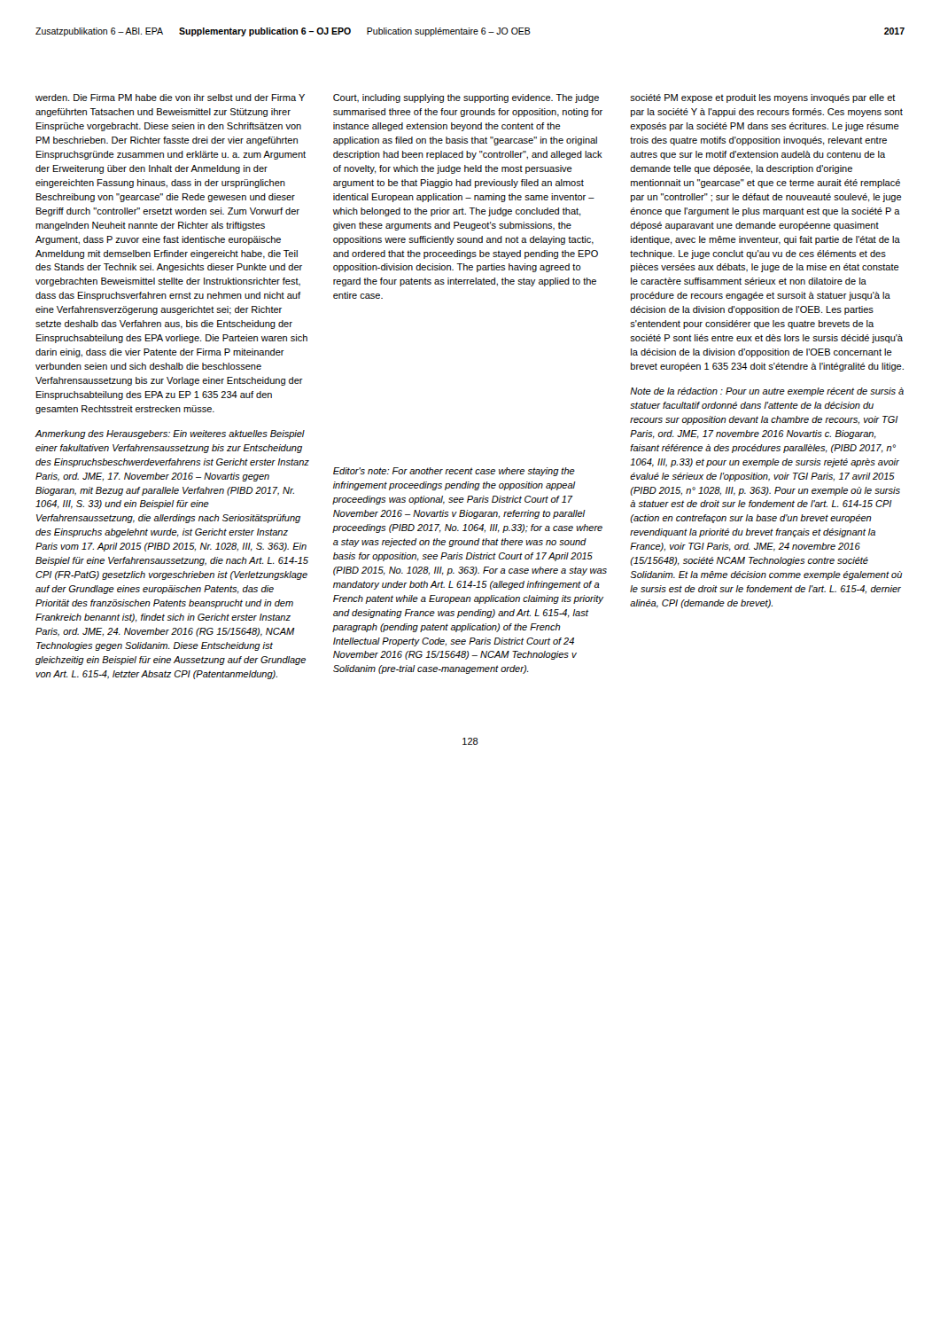Zusatzpublikation 6 – ABl. EPA
Supplementary publication 6 – OJ EPO Publication supplémentaire 6 – JO OEB
2017
werden. Die Firma PM habe die von ihr selbst und der Firma Y angeführten Tatsachen und Beweismittel zur Stützung ihrer Einsprüche vorgebracht. Diese seien in den Schriftsätzen von PM beschrieben. Der Richter fasste drei der vier angeführten Einspruchsgründe zusammen und erklärte u. a. zum Argument der Erweiterung über den Inhalt der Anmeldung in der eingereichten Fassung hinaus, dass in der ursprünglichen Beschreibung von "gearcase" die Rede gewesen und dieser Begriff durch "controller" ersetzt worden sei. Zum Vorwurf der mangelnden Neuheit nannte der Richter als triftigstes Argument, dass P zuvor eine fast identische europäische Anmeldung mit demselben Erfinder eingereicht habe, die Teil des Stands der Technik sei. Angesichts dieser Punkte und der vorgebrachten Beweismittel stellte der Instruktionsrichter fest, dass das Einspruchsverfahren ernst zu nehmen und nicht auf eine Verfahrensverzögerung ausgerichtet sei; der Richter setzte deshalb das Verfahren aus, bis die Entscheidung der Einspruchsabteilung des EPA vorliege. Die Parteien waren sich darin einig, dass die vier Patente der Firma P miteinander verbunden seien und sich deshalb die beschlossene Verfahrensaussetzung bis zur Vorlage einer Entscheidung der Einspruchsabteilung des EPA zu EP 1 635 234 auf den gesamten Rechtsstreit erstrecken müsse.
Anmerkung des Herausgebers: Ein weiteres aktuelles Beispiel einer fakultativen Verfahrensaussetzung bis zur Entscheidung des Einspruchsbeschwerdeverfahrens ist Gericht erster Instanz Paris, ord. JME, 17. November 2016 – Novartis gegen Biogaran, mit Bezug auf parallele Verfahren (PIBD 2017, Nr. 1064, III, S. 33) und ein Beispiel für eine Verfahrensaussetzung, die allerdings nach Seriositätsprüfung des Einspruchs abgelehnt wurde, ist Gericht erster Instanz Paris vom 17. April 2015 (PIBD 2015, Nr. 1028, III, S. 363). Ein Beispiel für eine Verfahrensaussetzung, die nach Art. L. 614-15 CPI (FR-PatG) gesetzlich vorgeschrieben ist (Verletzungsklage auf der Grundlage eines europäischen Patents, das die Priorität des französischen Patents beansprucht und in dem Frankreich benannt ist), findet sich in Gericht erster Instanz Paris, ord. JME, 24. November 2016 (RG 15/15648), NCAM Technologies gegen Solidanim. Diese Entscheidung ist gleichzeitig ein Beispiel für eine Aussetzung auf der Grundlage von Art. L. 615-4, letzter Absatz CPI (Patentanmeldung).
Court, including supplying the supporting evidence. The judge summarised three of the four grounds for opposition, noting for instance alleged extension beyond the content of the application as filed on the basis that "gearcase" in the original description had been replaced by "controller", and alleged lack of novelty, for which the judge held the most persuasive argument to be that Piaggio had previously filed an almost identical European application – naming the same inventor – which belonged to the prior art. The judge concluded that, given these arguments and Peugeot's submissions, the oppositions were sufficiently sound and not a delaying tactic, and ordered that the proceedings be stayed pending the EPO opposition-division decision. The parties having agreed to regard the four patents as interrelated, the stay applied to the entire case.
Editor's note: For another recent case where staying the infringement proceedings pending the opposition appeal proceedings was optional, see Paris District Court of 17 November 2016 – Novartis v Biogaran, referring to parallel proceedings (PIBD 2017, No. 1064, III, p.33); for a case where a stay was rejected on the ground that there was no sound basis for opposition, see Paris District Court of 17 April 2015 (PIBD 2015, No. 1028, III, p. 363). For a case where a stay was mandatory under both Art. L 614-15 (alleged infringement of a French patent while a European application claiming its priority and designating France was pending) and Art. L 615-4, last paragraph (pending patent application) of the French Intellectual Property Code, see Paris District Court of 24 November 2016 (RG 15/15648) – NCAM Technologies v Solidanim (pre-trial case-management order).
société PM expose et produit les moyens invoqués par elle et par la société Y à l'appui des recours formés. Ces moyens sont exposés par la société PM dans ses écritures. Le juge résume trois des quatre motifs d'opposition invoqués, relevant entre autres que sur le motif d'extension audelà du contenu de la demande telle que déposée, la description d'origine mentionnait un "gearcase" et que ce terme aurait été remplacé par un "controller" ; sur le défaut de nouveauté soulevé, le juge énonce que l'argument le plus marquant est que la société P a déposé auparavant une demande européenne quasiment identique, avec le même inventeur, qui fait partie de l'état de la technique. Le juge conclut qu'au vu de ces éléments et des pièces versées aux débats, le juge de la mise en état constate le caractère suffisamment sérieux et non dilatoire de la procédure de recours engagée et sursoit à statuer jusqu'à la décision de la division d'opposition de l'OEB. Les parties s'entendent pour considérer que les quatre brevets de la société P sont liés entre eux et dès lors le sursis décidé jusqu'à la décision de la division d'opposition de l'OEB concernant le brevet européen 1 635 234 doit s'étendre à l'intégralité du litige.
Note de la rédaction : Pour un autre exemple récent de sursis à statuer facultatif ordonné dans l'attente de la décision du recours sur opposition devant la chambre de recours, voir TGI Paris, ord. JME, 17 novembre 2016 Novartis c. Biogaran, faisant référence à des procédures parallèles, (PIBD 2017, n° 1064, III, p.33) et pour un exemple de sursis rejeté après avoir évalué le sérieux de l'opposition, voir TGI Paris, 17 avril 2015 (PIBD 2015, n° 1028, III, p. 363). Pour un exemple où le sursis à statuer est de droit sur le fondement de l'art. L. 614-15 CPI (action en contrefaçon sur la base d'un brevet européen revendiquant la priorité du brevet français et désignant la France), voir TGI Paris, ord. JME, 24 novembre 2016 (15/15648), société NCAM Technologies contre société Solidanim. Et la même décision comme exemple également où le sursis est de droit sur le fondement de l'art. L. 615-4, dernier alinéa, CPI (demande de brevet).
128